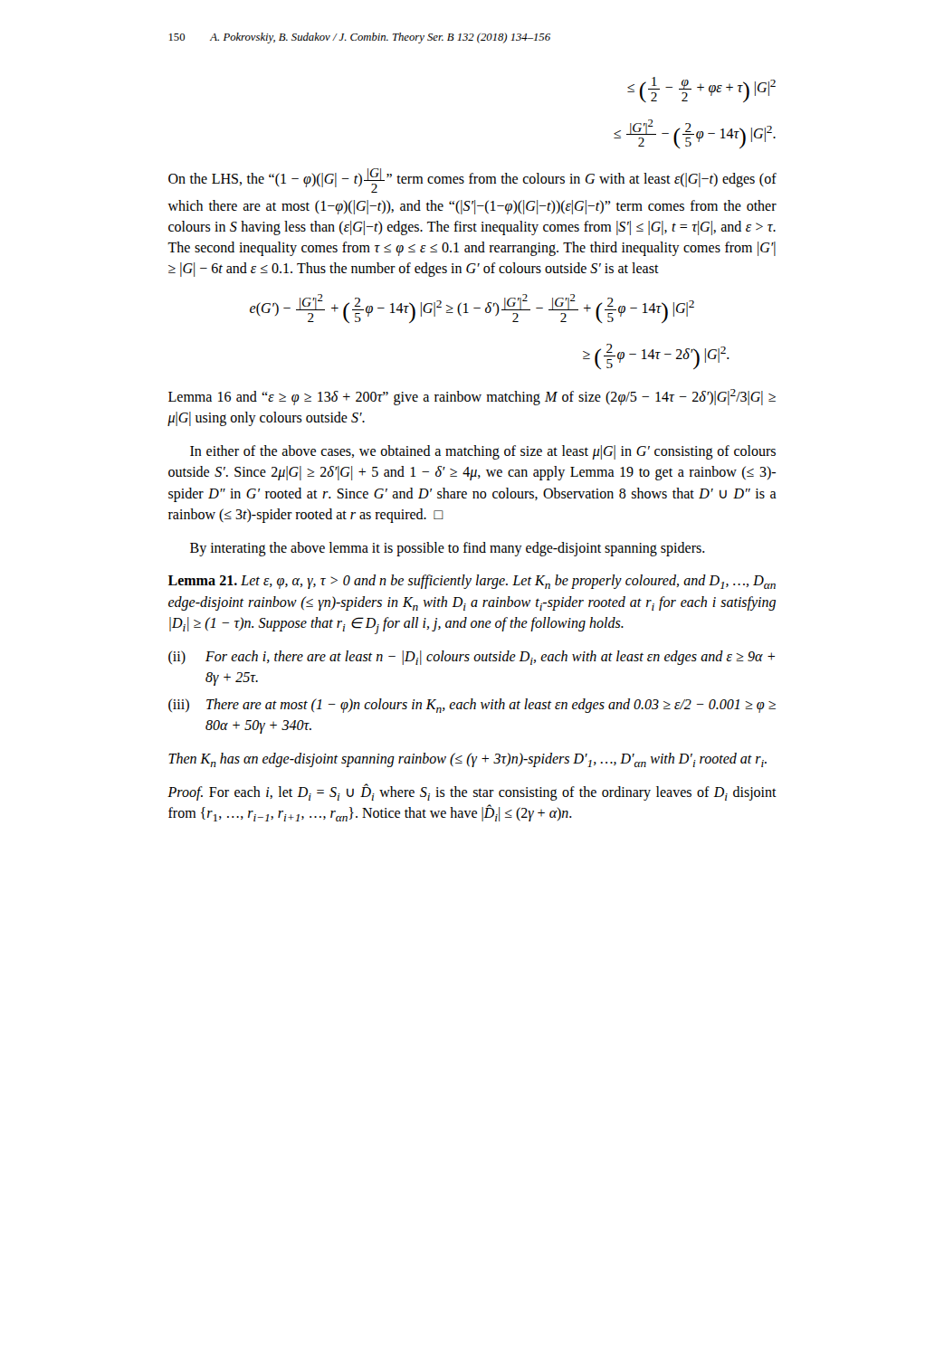150 A. Pokrovskiy, B. Sudakov / J. Combin. Theory Ser. B 132 (2018) 134–156
≤ (12 − φ 2 + φε + τ) |G|2
≤ |G′|22 − (25 φ − 14τ) |G|2.
On the LHS, the “(1 − φ)(|G| − t)|G|2” term comes from the colours in G with at least ε(|G|−t) edges (of which there are at most (1−φ)(|G|−t)), and the “(|S′|−(1−φ)(|G|−t))(ε|G|−t)” term comes from the other colours in S having less than (ε|G|−t) edges. The first inequality comes from |S′| ≤ |G|, t = τ|G|, and ε > τ. The second inequality comes from τ ≤ φ ≤ ε ≤ 0.1 and rearranging. The third inequality comes from |G′| ≥ |G| − 6t and ε ≤ 0.1. Thus the number of edges in G′ of colours outside S′ is at least
e(G′) − |G′|22 + (25 φ − 14τ) |G|2 ≥ (1 − δ′)|G′|22 − |G′|22 + (25 φ − 14τ) |G|2
≥ (25 φ − 14τ − 2δ′) |G|2.
Lemma 16 and “ε ≥ φ ≥ 13δ + 200τ” give a rainbow matching M of size (2φ/5 − 14τ − 2δ′)|G|2/3|G| ≥ μ|G| using only colours outside S′.
In either of the above cases, we obtained a matching of size at least μ|G| in G′ consisting of colours outside S′. Since 2μ|G| ≥ 2δ′|G| + 5 and 1 − δ′ ≥ 4μ, we can apply Lemma 19 to get a rainbow (≤ 3)-spider D″ in G′ rooted at r. Since G′ and D′ share no colours, Observation 8 shows that D′ ∪ D″ is a rainbow (≤ 3t)-spider rooted at r as required. □
By interating the above lemma it is possible to find many edge-disjoint spanning spiders.
Lemma 21. Let ε, φ, α, γ, τ > 0 and n be sufficiently large. Let Kn be properly coloured, and D1, …, Dαn edge-disjoint rainbow (≤ γn)-spiders in Kn with Di a rainbow ti-spider rooted at ri for each i satisfying |Di| ≥ (1 − τ)n. Suppose that ri ∈ Dj for all i, j, and one of the following holds.
(ii) For each i, there are at least n − |Di| colours outside Di, each with at least εn edges and ε ≥ 9α + 8γ + 25τ.
(iii) There are at most (1 − φ)n colours in Kn, each with at least εn edges and 0.03 ≥ ε/2 − 0.001 ≥ φ ≥ 80α + 50γ + 340τ.
Then Kn has αn edge-disjoint spanning rainbow (≤ (γ + 3τ)n)-spiders D′1, …, D′αn with D′i rooted at ri.
Proof. For each i, let Di = Si ∪ D̂i where Si is the star consisting of the ordinary leaves of Di disjoint from {r1, …, ri−1, ri+1, …, rαn}. Notice that we have |D̂i| ≤ (2γ + α)n.